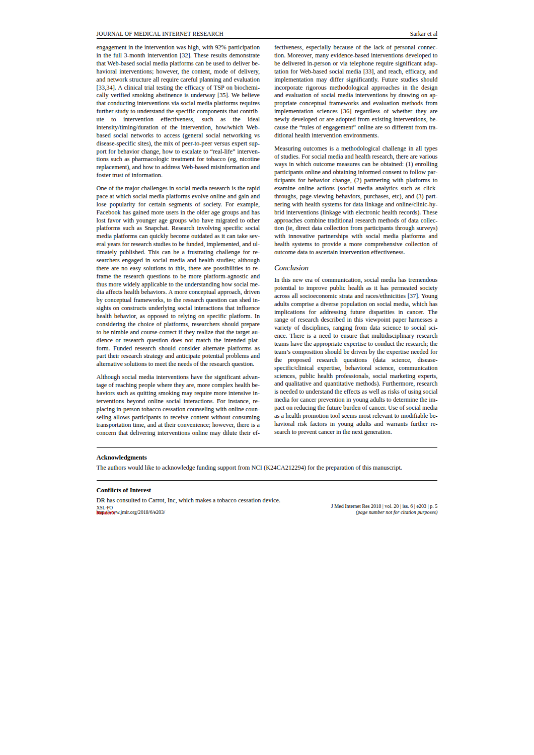Journal of Medical Internet Research
Sarkar et al
engagement in the intervention was high, with 92% participation in the full 3-month intervention [32]. These results demonstrate that Web-based social media platforms can be used to deliver behavioral interventions; however, the content, mode of delivery, and network structure all require careful planning and evaluation [33,34]. A clinical trial testing the efficacy of TSP on biochemically verified smoking abstinence is underway [35]. We believe that conducting interventions via social media platforms requires further study to understand the specific components that contribute to intervention effectiveness, such as the ideal intensity/timing/duration of the intervention, how/which Web-based social networks to access (general social networking vs disease-specific sites), the mix of peer-to-peer versus expert support for behavior change, how to escalate to “real-life” interventions such as pharmacologic treatment for tobacco (eg, nicotine replacement), and how to address Web-based misinformation and foster trust of information.
One of the major challenges in social media research is the rapid pace at which social media platforms evolve online and gain and lose popularity for certain segments of society. For example, Facebook has gained more users in the older age groups and has lost favor with younger age groups who have migrated to other platforms such as Snapchat. Research involving specific social media platforms can quickly become outdated as it can take several years for research studies to be funded, implemented, and ultimately published. This can be a frustrating challenge for researchers engaged in social media and health studies; although there are no easy solutions to this, there are possibilities to reframe the research questions to be more platform-agnostic and thus more widely applicable to the understanding how social media affects health behaviors. A more conceptual approach, driven by conceptual frameworks, to the research question can shed insights on constructs underlying social interactions that influence health behavior, as opposed to relying on specific platform. In considering the choice of platforms, researchers should prepare to be nimble and course-correct if they realize that the target audience or research question does not match the intended platform. Funded research should consider alternate platforms as part their research strategy and anticipate potential problems and alternative solutions to meet the needs of the research question.
Although social media interventions have the significant advantage of reaching people where they are, more complex health behaviors such as quitting smoking may require more intensive interventions beyond online social interactions. For instance, replacing in-person tobacco cessation counseling with online counseling allows participants to receive content without consuming transportation time, and at their convenience; however, there is a concern that delivering interventions online may dilute their effectiveness, especially because of the lack of personal connection. Moreover, many evidence-based interventions developed to be delivered in-person or via telephone require significant adaptation for Web-based social media [33], and reach, efficacy, and implementation may differ significantly. Future studies should incorporate rigorous methodological approaches in the design and evaluation of social media interventions by drawing on appropriate conceptual frameworks and evaluation methods from implementation sciences [36] regardless of whether they are newly developed or are adopted from existing interventions, because the “rules of engagement” online are so different from traditional health intervention environments.
Measuring outcomes is a methodological challenge in all types of studies. For social media and health research, there are various ways in which outcome measures can be obtained: (1) enrolling participants online and obtaining informed consent to follow participants for behavior change, (2) partnering with platforms to examine online actions (social media analytics such as click-throughs, page-viewing behaviors, purchases, etc), and (3) partnering with health systems for data linkage and online/clinic-hybrid interventions (linkage with electronic health records). These approaches combine traditional research methods of data collection (ie, direct data collection from participants through surveys) with innovative partnerships with social media platforms and health systems to provide a more comprehensive collection of outcome data to ascertain intervention effectiveness.
Conclusion
In this new era of communication, social media has tremendous potential to improve public health as it has permeated society across all socioeconomic strata and races/ethnicities [37]. Young adults comprise a diverse population on social media, which has implications for addressing future disparities in cancer. The range of research described in this viewpoint paper harnesses a variety of disciplines, ranging from data science to social science. There is a need to ensure that multidisciplinary research teams have the appropriate expertise to conduct the research; the team’s composition should be driven by the expertise needed for the proposed research questions (data science, disease-specific/clinical expertise, behavioral science, communication sciences, public health professionals, social marketing experts, and qualitative and quantitative methods). Furthermore, research is needed to understand the effects as well as risks of using social media for cancer prevention in young adults to determine the impact on reducing the future burden of cancer. Use of social media as a health promotion tool seems most relevant to modifiable behavioral risk factors in young adults and warrants further research to prevent cancer in the next generation.
Acknowledgments
The authors would like to acknowledge funding support from NCI (K24CA212294) for the preparation of this manuscript.
Conflicts of Interest
DR has consulted to Carrot, Inc, which makes a tobacco cessation device.
http://www.jmir.org/2018/6/e203/
J Med Internet Res 2018 | vol. 20 | iss. 6 | e203 | p. 5
(page number not for citation purposes)
XSL·FO
RenderX